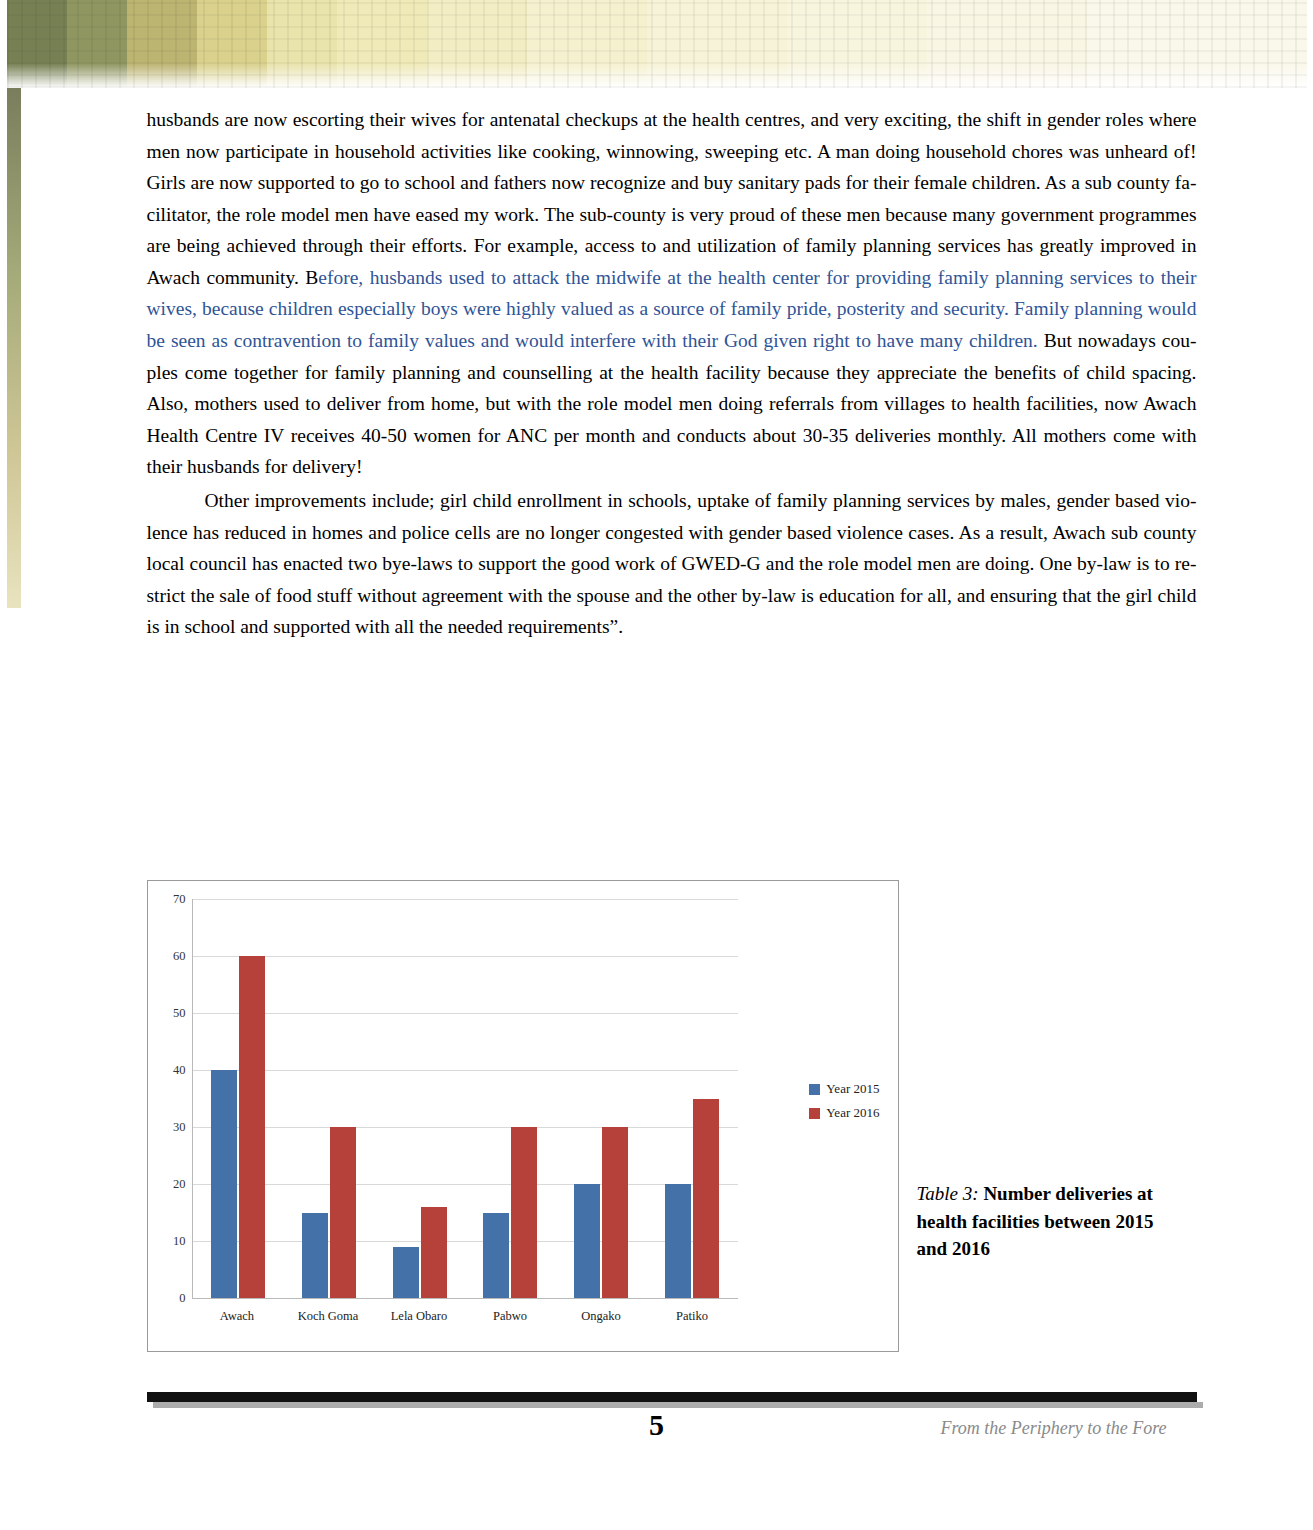husbands are now escorting their wives for antenatal checkups at the health centres, and very exciting, the shift in gender roles where men now participate in household activities like cooking, winnowing, sweeping etc. A man doing household chores was unheard of! Girls are now supported to go to school and fathers now recognize and buy sanitary pads for their female children. As a sub county facilitator, the role model men have eased my work. The sub-county is very proud of these men because many government programmes are being achieved through their efforts. For example, access to and utilization of family planning services has greatly improved in Awach community. Before, husbands used to attack the midwife at the health center for providing family planning services to their wives, because children especially boys were highly valued as a source of family pride, posterity and security. Family planning would be seen as contravention to family values and would interfere with their God given right to have many children. But nowadays couples come together for family planning and counselling at the health facility because they appreciate the benefits of child spacing. Also, mothers used to deliver from home, but with the role model men doing referrals from villages to health facilities, now Awach Health Centre IV receives 40-50 women for ANC per month and conducts about 30-35 deliveries monthly. All mothers come with their husbands for delivery!
Other improvements include; girl child enrollment in schools, uptake of family planning services by males, gender based violence has reduced in homes and police cells are no longer congested with gender based violence cases. As a result, Awach sub county local council has enacted two bye-laws to support the good work of GWED-G and the role model men are doing. One by-law is to restrict the sale of food stuff without agreement with the spouse and the other by-law is education for all, and ensuring that the girl child is in school and supported with all the needed requirements”.
70 60 50 40 30 20 10 0
Awach Koch Goma Lela Obaro Pabwo Ongako Patiko
Year 2015
Year 2016
Table 3: Number deliveries at health facilities between 2015 and 2016
5
From the Periphery to the Fore